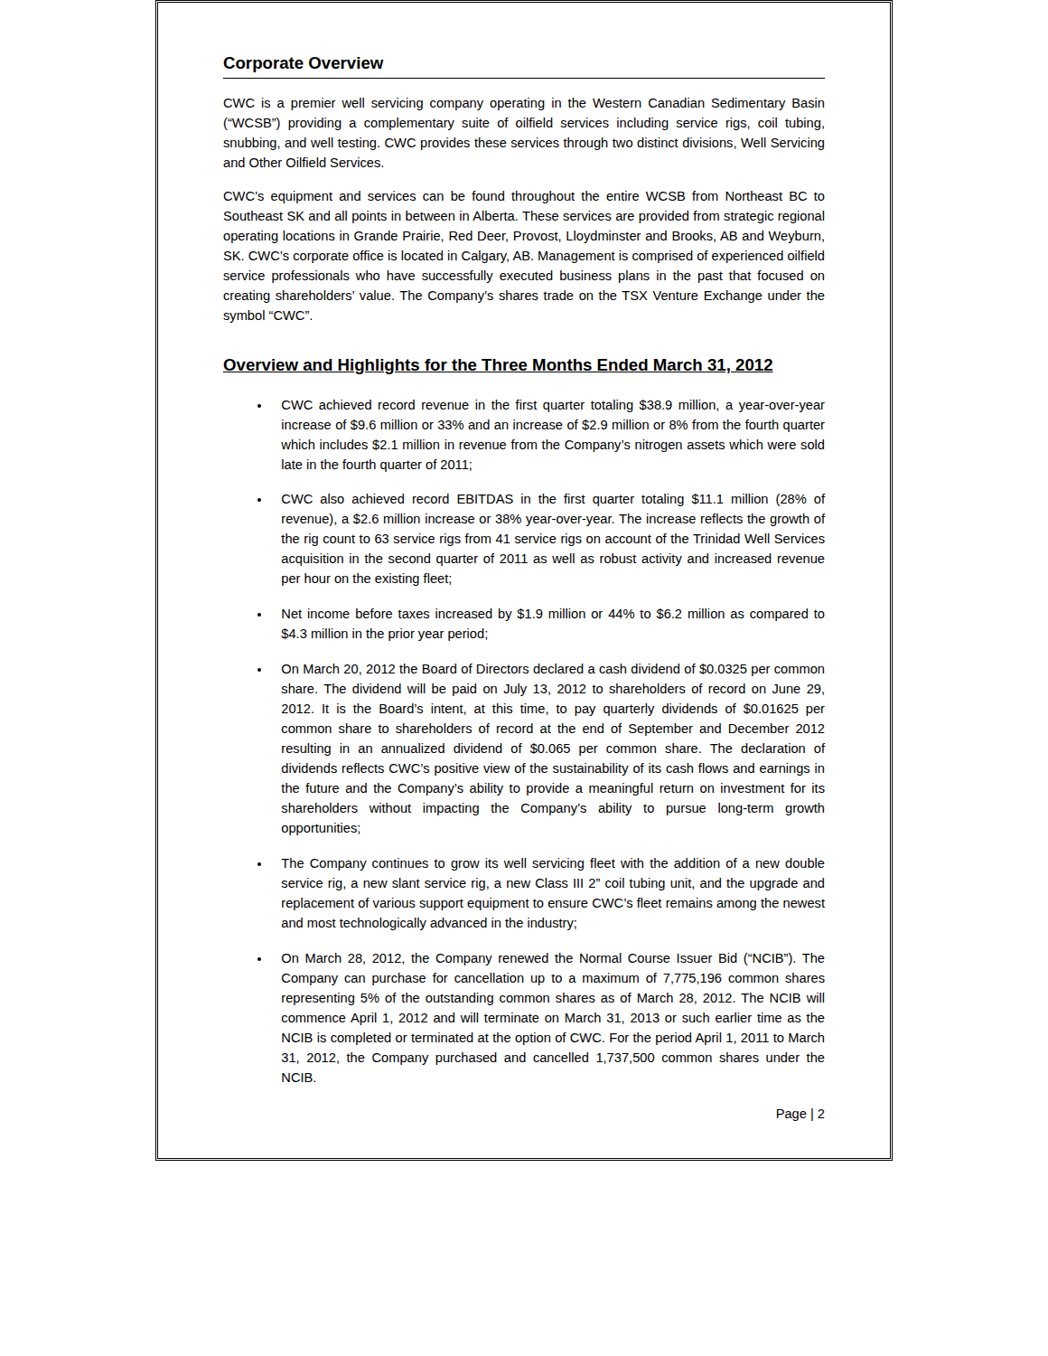Corporate Overview
CWC is a premier well servicing company operating in the Western Canadian Sedimentary Basin (“WCSB”) providing a complementary suite of oilfield services including service rigs, coil tubing, snubbing, and well testing. CWC provides these services through two distinct divisions, Well Servicing and Other Oilfield Services.
CWC’s equipment and services can be found throughout the entire WCSB from Northeast BC to Southeast SK and all points in between in Alberta. These services are provided from strategic regional operating locations in Grande Prairie, Red Deer, Provost, Lloydminster and Brooks, AB and Weyburn, SK. CWC’s corporate office is located in Calgary, AB. Management is comprised of experienced oilfield service professionals who have successfully executed business plans in the past that focused on creating shareholders’ value. The Company’s shares trade on the TSX Venture Exchange under the symbol “CWC”.
Overview and Highlights for the Three Months Ended March 31, 2012
CWC achieved record revenue in the first quarter totaling $38.9 million, a year-over-year increase of $9.6 million or 33% and an increase of $2.9 million or 8% from the fourth quarter which includes $2.1 million in revenue from the Company’s nitrogen assets which were sold late in the fourth quarter of 2011;
CWC also achieved record EBITDAS in the first quarter totaling $11.1 million (28% of revenue), a $2.6 million increase or 38% year-over-year. The increase reflects the growth of the rig count to 63 service rigs from 41 service rigs on account of the Trinidad Well Services acquisition in the second quarter of 2011 as well as robust activity and increased revenue per hour on the existing fleet;
Net income before taxes increased by $1.9 million or 44% to $6.2 million as compared to $4.3 million in the prior year period;
On March 20, 2012 the Board of Directors declared a cash dividend of $0.0325 per common share. The dividend will be paid on July 13, 2012 to shareholders of record on June 29, 2012. It is the Board’s intent, at this time, to pay quarterly dividends of $0.01625 per common share to shareholders of record at the end of September and December 2012 resulting in an annualized dividend of $0.065 per common share. The declaration of dividends reflects CWC’s positive view of the sustainability of its cash flows and earnings in the future and the Company’s ability to provide a meaningful return on investment for its shareholders without impacting the Company’s ability to pursue long-term growth opportunities;
The Company continues to grow its well servicing fleet with the addition of a new double service rig, a new slant service rig, a new Class III 2” coil tubing unit, and the upgrade and replacement of various support equipment to ensure CWC’s fleet remains among the newest and most technologically advanced in the industry;
On March 28, 2012, the Company renewed the Normal Course Issuer Bid (“NCIB”). The Company can purchase for cancellation up to a maximum of 7,775,196 common shares representing 5% of the outstanding common shares as of March 28, 2012. The NCIB will commence April 1, 2012 and will terminate on March 31, 2013 or such earlier time as the NCIB is completed or terminated at the option of CWC. For the period April 1, 2011 to March 31, 2012, the Company purchased and cancelled 1,737,500 common shares under the NCIB.
Page | 2